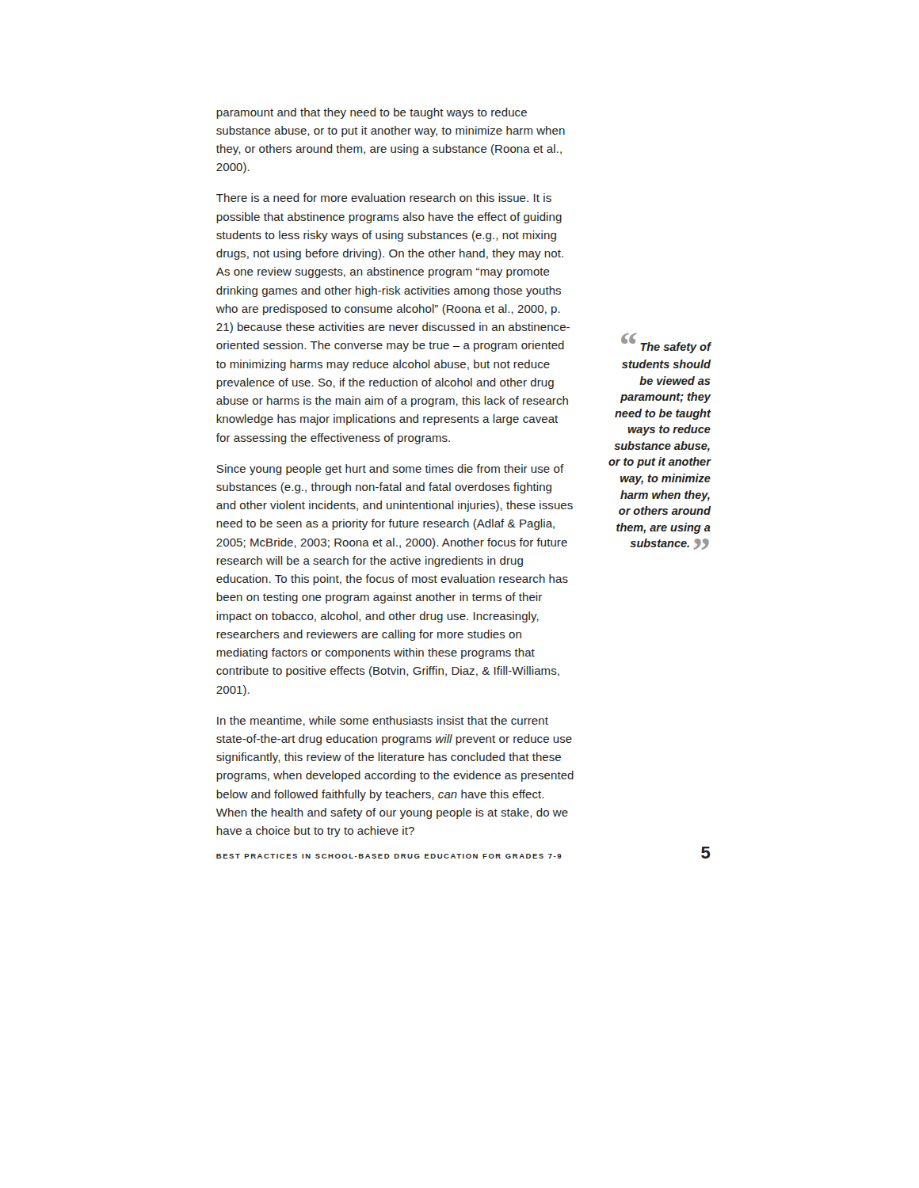paramount and that they need to be taught ways to reduce substance abuse, or to put it another way, to minimize harm when they, or others around them, are using a substance (Roona et al., 2000).
There is a need for more evaluation research on this issue. It is possible that abstinence programs also have the effect of guiding students to less risky ways of using substances (e.g., not mixing drugs, not using before driving). On the other hand, they may not. As one review suggests, an abstinence program “may promote drinking games and other high-risk activities among those youths who are predisposed to consume alcohol” (Roona et al., 2000, p. 21) because these activities are never discussed in an abstinence-oriented session. The converse may be true – a program oriented to minimizing harms may reduce alcohol abuse, but not reduce prevalence of use. So, if the reduction of alcohol and other drug abuse or harms is the main aim of a program, this lack of research knowledge has major implications and represents a large caveat for assessing the effectiveness of programs.
Since young people get hurt and some times die from their use of substances (e.g., through non-fatal and fatal overdoses fighting and other violent incidents, and unintentional injuries), these issues need to be seen as a priority for future research (Adlaf & Paglia, 2005; McBride, 2003; Roona et al., 2000). Another focus for future research will be a search for the active ingredients in drug education. To this point, the focus of most evaluation research has been on testing one program against another in terms of their impact on tobacco, alcohol, and other drug use. Increasingly, researchers and reviewers are calling for more studies on mediating factors or components within these programs that contribute to positive effects (Botvin, Griffin, Diaz, & Ifill-Williams, 2001).
In the meantime, while some enthusiasts insist that the current state-of-the-art drug education programs will prevent or reduce use significantly, this review of the literature has concluded that these programs, when developed according to the evidence as presented below and followed faithfully by teachers, can have this effect. When the health and safety of our young people is at stake, do we have a choice but to try to achieve it?
“The safety of students should be viewed as paramount; they need to be taught ways to reduce substance abuse, or to put it another way, to minimize harm when they, or others around them, are using a substance.”
Best Practices in School-Based Drug Education for Grades 7-9
5